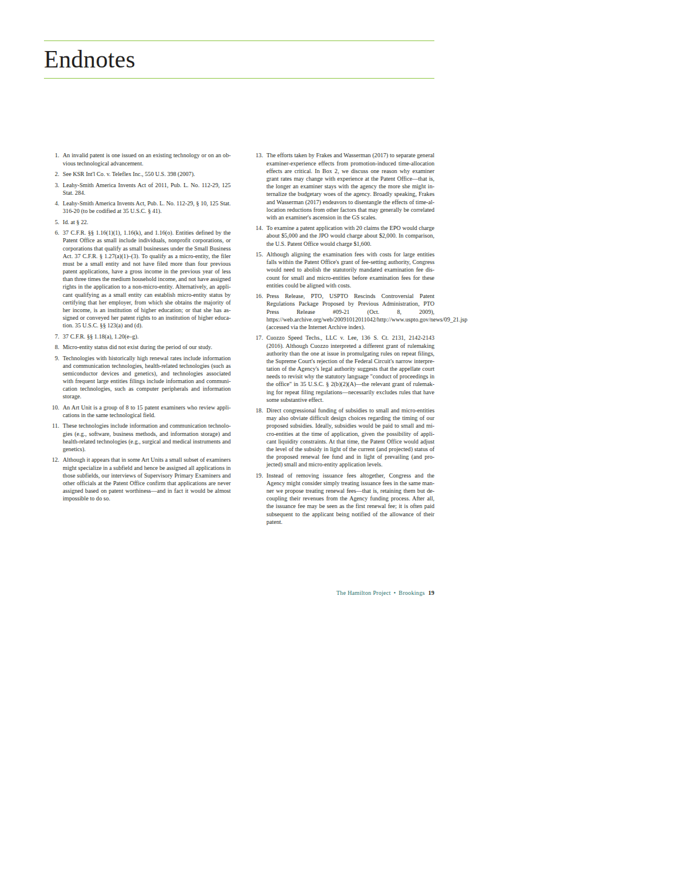Endnotes
An invalid patent is one issued on an existing technology or on an obvious technological advancement.
See KSR Int'l Co. v. Teleflex Inc., 550 U.S. 398 (2007).
Leahy-Smith America Invents Act of 2011, Pub. L. No. 112-29, 125 Stat. 284.
Leahy-Smith America Invents Act, Pub. L. No. 112-29, § 10, 125 Stat. 316-20 (to be codified at 35 U.S.C. § 41).
Id. at § 22.
37 C.F.R. §§ 1.16(1)(1), 1.16(k), and 1.16(o). Entities defined by the Patent Office as small include individuals, nonprofit corporations, or corporations that qualify as small businesses under the Small Business Act. 37 C.F.R. § 1.27(a)(1)–(3). To qualify as a micro-entity, the filer must be a small entity and not have filed more than four previous patent applications, have a gross income in the previous year of less than three times the medium household income, and not have assigned rights in the application to a non-micro-entity. Alternatively, an applicant qualifying as a small entity can establish micro-entity status by certifying that her employer, from which she obtains the majority of her income, is an institution of higher education; or that she has assigned or conveyed her patent rights to an institution of higher education. 35 U.S.C. §§ 123(a) and (d).
37 C.F.R. §§ 1.18(a), 1.20(e–g).
Micro-entity status did not exist during the period of our study.
Technologies with historically high renewal rates include information and communication technologies, health-related technologies (such as semiconductor devices and genetics), and technologies associated with frequent large entities filings include information and communication technologies, such as computer peripherals and information storage.
An Art Unit is a group of 8 to 15 patent examiners who review applications in the same technological field.
These technologies include information and communication technologies (e.g., software, business methods, and information storage) and health-related technologies (e.g., surgical and medical instruments and genetics).
Although it appears that in some Art Units a small subset of examiners might specialize in a subfield and hence be assigned all applications in those subfields, our interviews of Supervisory Primary Examiners and other officials at the Patent Office confirm that applications are never assigned based on patent worthiness—and in fact it would be almost impossible to do so.
The efforts taken by Frakes and Wasserman (2017) to separate general examiner-experience effects from promotion-induced time-allocation effects are critical. In Box 2, we discuss one reason why examiner grant rates may change with experience at the Patent Office—that is, the longer an examiner stays with the agency the more she might internalize the budgetary woes of the agency. Broadly speaking, Frakes and Wasserman (2017) endeavors to disentangle the effects of time-allocation reductions from other factors that may generally be correlated with an examiner's ascension in the GS scales.
To examine a patent application with 20 claims the EPO would charge about $5,000 and the JPO would charge about $2,000. In comparison, the U.S. Patent Office would charge $1,600.
Although aligning the examination fees with costs for large entities falls within the Patent Office's grant of fee-setting authority, Congress would need to abolish the statutorily mandated examination fee discount for small and micro-entities before examination fees for these entities could be aligned with costs.
Press Release, PTO, USPTO Rescinds Controversial Patent Regulations Package Proposed by Previous Administration, PTO Press Release #09-21 (Oct. 8, 2009), https://web.archive.org/web/20091012011042/http://www.uspto.gov/news/09_21.jsp (accessed via the Internet Archive index).
Cuozzo Speed Techs., LLC v. Lee, 136 S. Ct. 2131, 2142-2143 (2016). Although Cuozzo interpreted a different grant of rulemaking authority than the one at issue in promulgating rules on repeat filings, the Supreme Court's rejection of the Federal Circuit's narrow interpretation of the Agency's legal authority suggests that the appellate court needs to revisit why the statutory language "conduct of proceedings in the office" in 35 U.S.C. § 2(b)(2)(A)—the relevant grant of rulemaking for repeat filing regulations—necessarily excludes rules that have some substantive effect.
Direct congressional funding of subsidies to small and micro-entities may also obviate difficult design choices regarding the timing of our proposed subsidies. Ideally, subsidies would be paid to small and micro-entities at the time of application, given the possibility of applicant liquidity constraints. At that time, the Patent Office would adjust the level of the subsidy in light of the current (and projected) status of the proposed renewal fee fund and in light of prevailing (and projected) small and micro-entity application levels.
Instead of removing issuance fees altogether, Congress and the Agency might consider simply treating issuance fees in the same manner we propose treating renewal fees—that is, retaining them but decoupling their revenues from the Agency funding process. After all, the issuance fee may be seen as the first renewal fee; it is often paid subsequent to the applicant being notified of the allowance of their patent.
The Hamilton Project•Brookings19